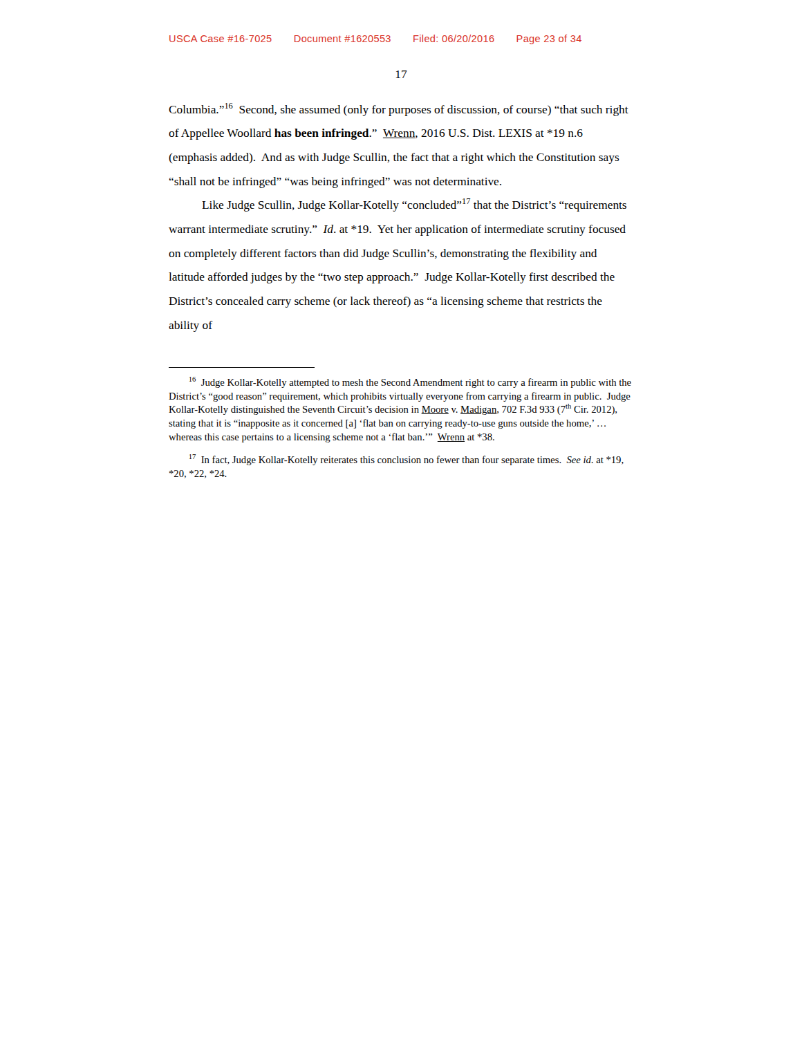USCA Case #16-7025 Document #1620553 Filed: 06/20/2016 Page 23 of 34
17
Columbia.”16 Second, she assumed (only for purposes of discussion, of course) “that such right of Appellee Woollard has been infringed.” Wrenn, 2016 U.S. Dist. LEXIS at *19 n.6 (emphasis added). And as with Judge Scullin, the fact that a right which the Constitution says “shall not be infringed” “was being infringed” was not determinative.
Like Judge Scullin, Judge Kollar-Kotelly “concluded”17 that the District’s “requirements warrant intermediate scrutiny.” Id. at *19. Yet her application of intermediate scrutiny focused on completely different factors than did Judge Scullin’s, demonstrating the flexibility and latitude afforded judges by the “two step approach.” Judge Kollar-Kotelly first described the District’s concealed carry scheme (or lack thereof) as “a licensing scheme that restricts the ability of
16 Judge Kollar-Kotelly attempted to mesh the Second Amendment right to carry a firearm in public with the District’s “good reason” requirement, which prohibits virtually everyone from carrying a firearm in public. Judge Kollar-Kotelly distinguished the Seventh Circuit’s decision in Moore v. Madigan, 702 F.3d 933 (7th Cir. 2012), stating that it is “inapposite as it concerned [a] ‘flat ban on carrying ready-to-use guns outside the home,’ … whereas this case pertains to a licensing scheme not a ‘flat ban.’” Wrenn at *38.
17 In fact, Judge Kollar-Kotelly reiterates this conclusion no fewer than four separate times. See id. at *19, *20, *22, *24.